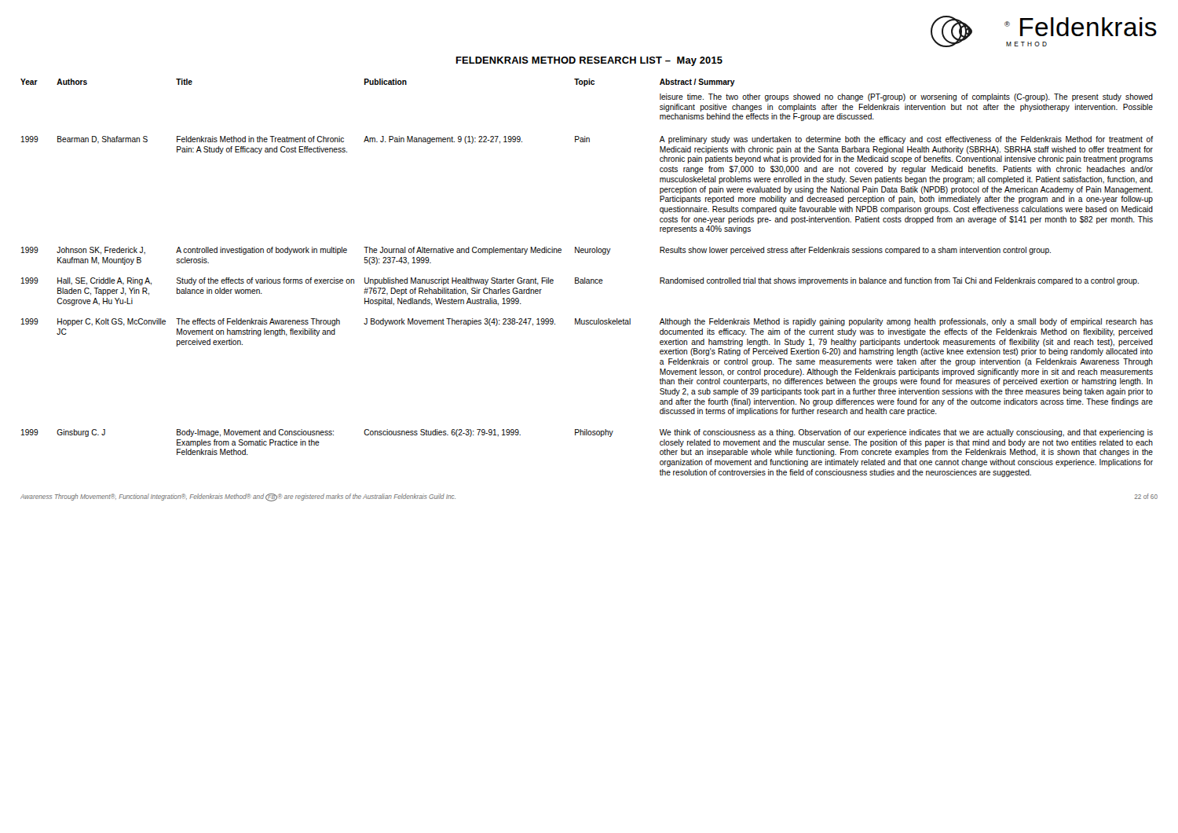® Feldenkrais
METHOD
FELDENKRAIS METHOD RESEARCH LIST – May 2015
| Year | Authors | Title | Publication | Topic | Abstract / Summary |
| --- | --- | --- | --- | --- | --- |
| | | | | | leisure time. The two other groups showed no change (PT-group) or worsening of complaints (C-group). The present study showed significant positive changes in complaints after the Feldenkrais intervention but not after the physiotherapy intervention. Possible mechanisms behind the effects in the F-group are discussed. |
| 1999 | Bearman D, Shafarman S | Feldenkrais Method in the Treatment of Chronic Pain: A Study of Efficacy and Cost Effectiveness. | Am. J. Pain Management. 9 (1): 22-27, 1999. | Pain | A preliminary study was undertaken to determine both the efficacy and cost effectiveness of the Feldenkrais Method for treatment of Medicaid recipients with chronic pain at the Santa Barbara Regional Health Authority (SBRHA). SBRHA staff wished to offer treatment for chronic pain patients beyond what is provided for in the Medicaid scope of benefits. Conventional intensive chronic pain treatment programs costs range from $7,000 to $30,000 and are not covered by regular Medicaid benefits. Patients with chronic headaches and/or musculoskeletal problems were enrolled in the study. Seven patients began the program; all completed it. Patient satisfaction, function, and perception of pain were evaluated by using the National Pain Data Batik (NPDB) protocol of the American Academy of Pain Management. Participants reported more mobility and decreased perception of pain, both immediately after the program and in a one-year follow-up questionnaire. Results compared quite favourable with NPDB comparison groups. Cost effectiveness calculations were based on Medicaid costs for one-year periods pre- and post-intervention. Patient costs dropped from an average of $141 per month to $82 per month. This represents a 40% savings |
| 1999 | Johnson SK, Frederick J, Kaufman M, Mountjoy B | A controlled investigation of bodywork in multiple sclerosis. | The Journal of Alternative and Complementary Medicine 5(3): 237-43, 1999. | Neurology | Results show lower perceived stress after Feldenkrais sessions compared to a sham intervention control group. |
| 1999 | Hall, SE, Criddle A, Ring A, Bladen C, Tapper J, Yin R, Cosgrove A, Hu Yu-Li | Study of the effects of various forms of exercise on balance in older women. | Unpublished Manuscript Healthway Starter Grant, File #7672, Dept of Rehabilitation, Sir Charles Gardner Hospital, Nedlands, Western Australia, 1999. | Balance | Randomised controlled trial that shows improvements in balance and function from Tai Chi and Feldenkrais compared to a control group. |
| 1999 | Hopper C, Kolt GS, McConville JC | The effects of Feldenkrais Awareness Through Movement on hamstring length, flexibility and perceived exertion. | J Bodywork Movement Therapies 3(4): 238-247, 1999. | Musculoskeletal | Although the Feldenkrais Method is rapidly gaining popularity among health professionals, only a small body of empirical research has documented its efficacy. The aim of the current study was to investigate the effects of the Feldenkrais Method on flexibility, perceived exertion and hamstring length. In Study 1, 79 healthy participants undertook measurements of flexibility (sit and reach test), perceived exertion (Borg's Rating of Perceived Exertion 6-20) and hamstring length (active knee extension test) prior to being randomly allocated into a Feldenkrais or control group. The same measurements were taken after the group intervention (a Feldenkrais Awareness Through Movement lesson, or control procedure). Although the Feldenkrais participants improved significantly more in sit and reach measurements than their control counterparts, no differences between the groups were found for measures of perceived exertion or hamstring length. In Study 2, a sub sample of 39 participants took part in a further three intervention sessions with the three measures being taken again prior to and after the fourth (final) intervention. No group differences were found for any of the outcome indicators across time. These findings are discussed in terms of implications for further research and health care practice. |
| 1999 | Ginsburg C. J | Body-Image, Movement and Consciousness: Examples from a Somatic Practice in the Feldenkrais Method. | Consciousness Studies. 6(2-3): 79-91, 1999. | Philosophy | We think of consciousness as a thing. Observation of our experience indicates that we are actually consciousing, and that experiencing is closely related to movement and the muscular sense. The position of this paper is that mind and body are not two entities related to each other but an inseparable whole while functioning. From concrete examples from the Feldenkrais Method, it is shown that changes in the organization of movement and functioning are intimately related and that one cannot change without conscious experience. Implications for the resolution of controversies in the field of consciousness studies and the neurosciences are suggested. |
Awareness Through Movement®, Functional Integration®, Feldenkrais Method® and FB® are registered marks of the Australian Feldenkrais Guild Inc.
22 of 60